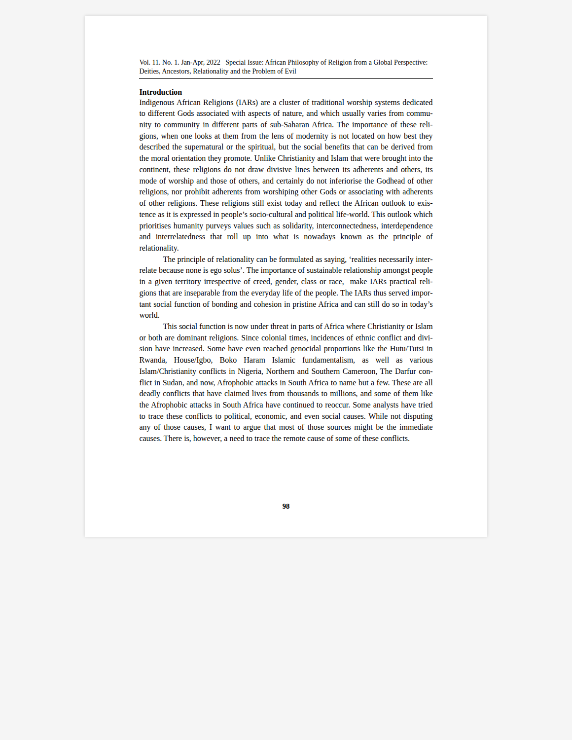Vol. 11. No. 1. Jan-Apr, 2022 Special Issue: African Philosophy of Religion from a Global Perspective: Deities, Ancestors, Relationality and the Problem of Evil
Introduction
Indigenous African Religions (IARs) are a cluster of traditional worship systems dedicated to different Gods associated with aspects of nature, and which usually varies from community to community in different parts of sub-Saharan Africa. The importance of these religions, when one looks at them from the lens of modernity is not located on how best they described the supernatural or the spiritual, but the social benefits that can be derived from the moral orientation they promote. Unlike Christianity and Islam that were brought into the continent, these religions do not draw divisive lines between its adherents and others, its mode of worship and those of others, and certainly do not inferiorise the Godhead of other religions, nor prohibit adherents from worshiping other Gods or associating with adherents of other religions. These religions still exist today and reflect the African outlook to existence as it is expressed in people’s socio-cultural and political life-world. This outlook which prioritises humanity purveys values such as solidarity, interconnectedness, interdependence and interrelatedness that roll up into what is nowadays known as the principle of relationality.
The principle of relationality can be formulated as saying, ‘realities necessarily interrelate because none is ego solus’. The importance of sustainable relationship amongst people in a given territory irrespective of creed, gender, class or race, make IARs practical religions that are inseparable from the everyday life of the people. The IARs thus served important social function of bonding and cohesion in pristine Africa and can still do so in today’s world.
This social function is now under threat in parts of Africa where Christianity or Islam or both are dominant religions. Since colonial times, incidences of ethnic conflict and division have increased. Some have even reached genocidal proportions like the Hutu/Tutsi in Rwanda, House/Igbo, Boko Haram Islamic fundamentalism, as well as various Islam/Christianity conflicts in Nigeria, Northern and Southern Cameroon, The Darfur conflict in Sudan, and now, Afrophobic attacks in South Africa to name but a few. These are all deadly conflicts that have claimed lives from thousands to millions, and some of them like the Afrophobic attacks in South Africa have continued to reoccur. Some analysts have tried to trace these conflicts to political, economic, and even social causes. While not disputing any of those causes, I want to argue that most of those sources might be the immediate causes. There is, however, a need to trace the remote cause of some of these conflicts.
98